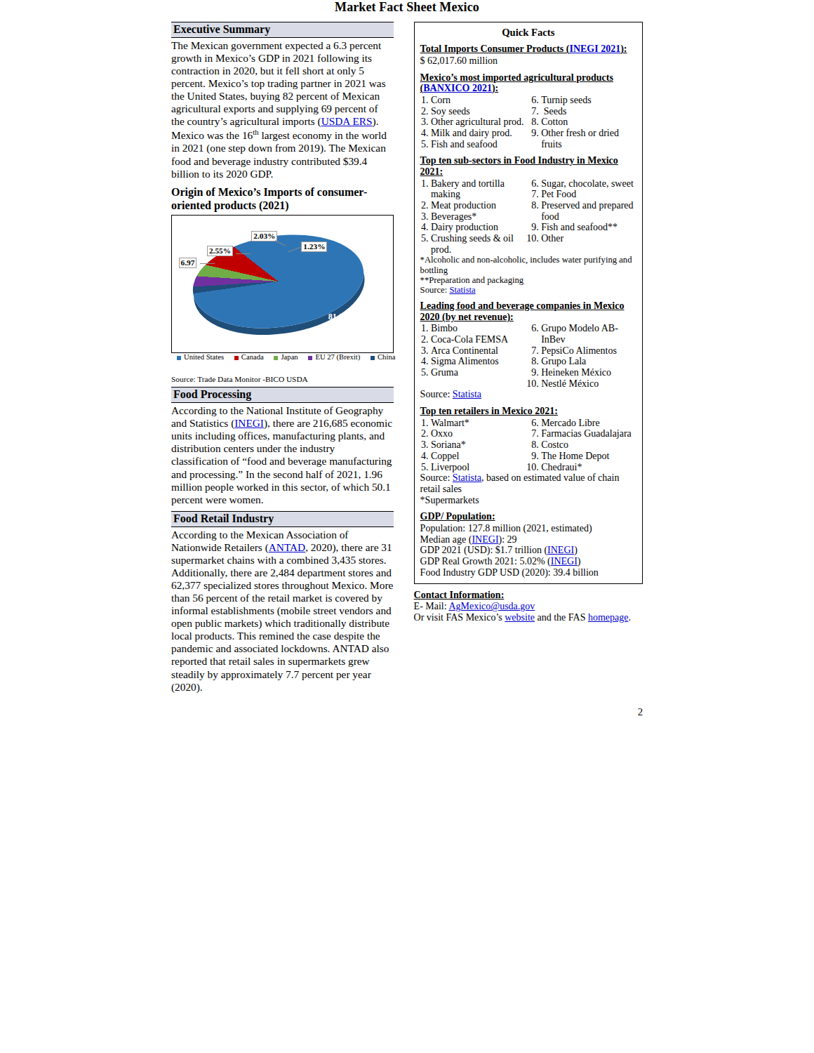Market Fact Sheet Mexico
Executive Summary
The Mexican government expected a 6.3 percent growth in Mexico’s GDP in 2021 following its contraction in 2020, but it fell short at only 5 percent. Mexico’s top trading partner in 2021 was the United States, buying 82 percent of Mexican agricultural exports and supplying 69 percent of the country’s agricultural imports (USDA ERS). Mexico was the 16th largest economy in the world in 2021 (one step down from 2019). The Mexican food and beverage industry contributed $39.4 billion to its 2020 GDP.
Origin of Mexico’s Imports of consumer-oriented products (2021)
6.97
2.55%
2.03%
1.23%
81.05%
United States Canada Japan EU 27 (Brexit) China
Source: Trade Data Monitor -BICO USDA
Food Processing
According to the National Institute of Geography and Statistics (INEGI), there are 216,685 economic units including offices, manufacturing plants, and distribution centers under the industry classification of “food and beverage manufacturing and processing.” In the second half of 2021, 1.96 million people worked in this sector, of which 50.1 percent were women.
Food Retail Industry
According to the Mexican Association of Nationwide Retailers (ANTAD, 2020), there are 31 supermarket chains with a combined 3,435 stores. Additionally, there are 2,484 department stores and 62,377 specialized stores throughout Mexico. More than 56 percent of the retail market is covered by informal establishments (mobile street vendors and open public markets) which traditionally distribute local products. This remined the case despite the pandemic and associated lockdowns. ANTAD also reported that retail sales in supermarkets grew steadily by approximately 7.7 percent per year (2020).
Quick Facts
Total Imports Consumer Products (INEGI 2021):
$ 62,017.60 million
Mexico’s most imported agricultural products (BANXICO 2021):
Corn
Soy seeds
Other agricultural prod.
Milk and dairy prod.
Fish and seafood
Turnip seeds
Seeds
Cotton
Other fresh or dried fruits
Top ten sub-sectors in Food Industry in Mexico 2021:
Bakery and tortilla making
Meat production
Beverages*
Dairy production
Crushing seeds & oil prod.
Sugar, chocolate, sweet
Pet Food
Preserved and prepared food
Fish and seafood**
Other
*Alcoholic and non-alcoholic, includes water purifying and bottling
**Preparation and packaging
Source: Statista
Leading food and beverage companies in Mexico 2020 (by net revenue):
Bimbo
Coca-Cola FEMSA
Arca Continental
Sigma Alimentos
Gruma
Grupo Modelo AB-InBev
PepsiCo Alimentos
Grupo Lala
Heineken México
Nestlé México
Source: Statista
Top ten retailers in Mexico 2021:
Walmart*
Oxxo
Soriana*
Coppel
Liverpool
Mercado Libre
Farmacias Guadalajara
Costco
The Home Depot
Chedraui*
Source: Statista, based on estimated value of chain retail sales
*Supermarkets
GDP/ Population:
Population: 127.8 million (2021, estimated)
Median age (INEGI): 29
GDP 2021 (USD): $1.7 trillion (INEGI)
GDP Real Growth 2021: 5.02% (INEGI)
Food Industry GDP USD (2020): 39.4 billion
Contact Information:
E- Mail: AgMexico@usda.gov
Or visit FAS Mexico’s website and the FAS homepage.
2